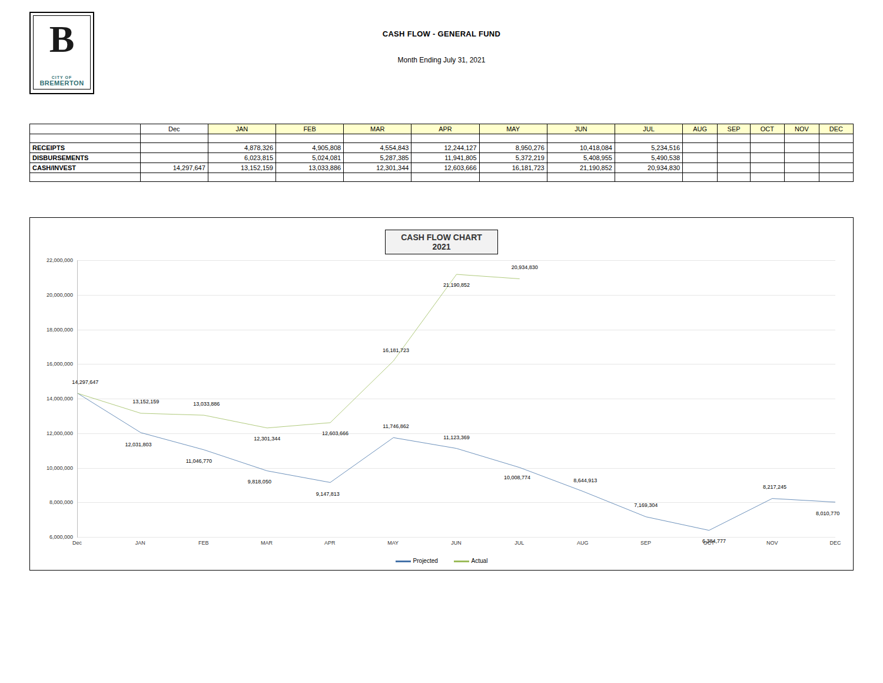B
CITY OF
BREMERTON
CASH FLOW - GENERAL FUND
Month Ending July 31, 2021
| | Dec | JAN | FEB | MAR | APR | MAY | JUN | JUL | AUG | SEP | OCT | NOV | DEC |
| --- | --- | --- | --- | --- | --- | --- | --- | --- | --- | --- | --- | --- | --- |
| RECEIPTS | | 4,878,326 | 4,905,808 | 4,554,843 | 12,244,127 | 8,950,276 | 10,418,084 | 5,234,516 | | | | | |
| DISBURSEMENTS | | 6,023,815 | 5,024,081 | 5,287,385 | 11,941,805 | 5,372,219 | 5,408,955 | 5,490,538 | | | | | |
| CASH/INVEST | 14,297,647 | 13,152,159 | 13,033,886 | 12,301,344 | 12,603,666 | 16,181,723 | 21,190,852 | 20,934,830 | | | | | |
CASH FLOW CHART
2021
22,000,000
20,000,000
18,000,000
16,000,000
14,000,000
12,000,000
10,000,000
8,000,000
6,000,000
14,297,647
13,152,159
13,033,886
12,301,344
12,603,666
16,181,723
21,190,852
20,934,830
12,031,803
11,046,770
9,818,050
9,147,813
11,746,862
11,123,369
10,008,774
8,644,913
7,169,304
6,384,777
8,217,245
8,010,770
Dec
JAN
FEB
MAR
APR
MAY
JUN
JUL
AUG
SEP
OCT
NOV
DEC
Projected Actual